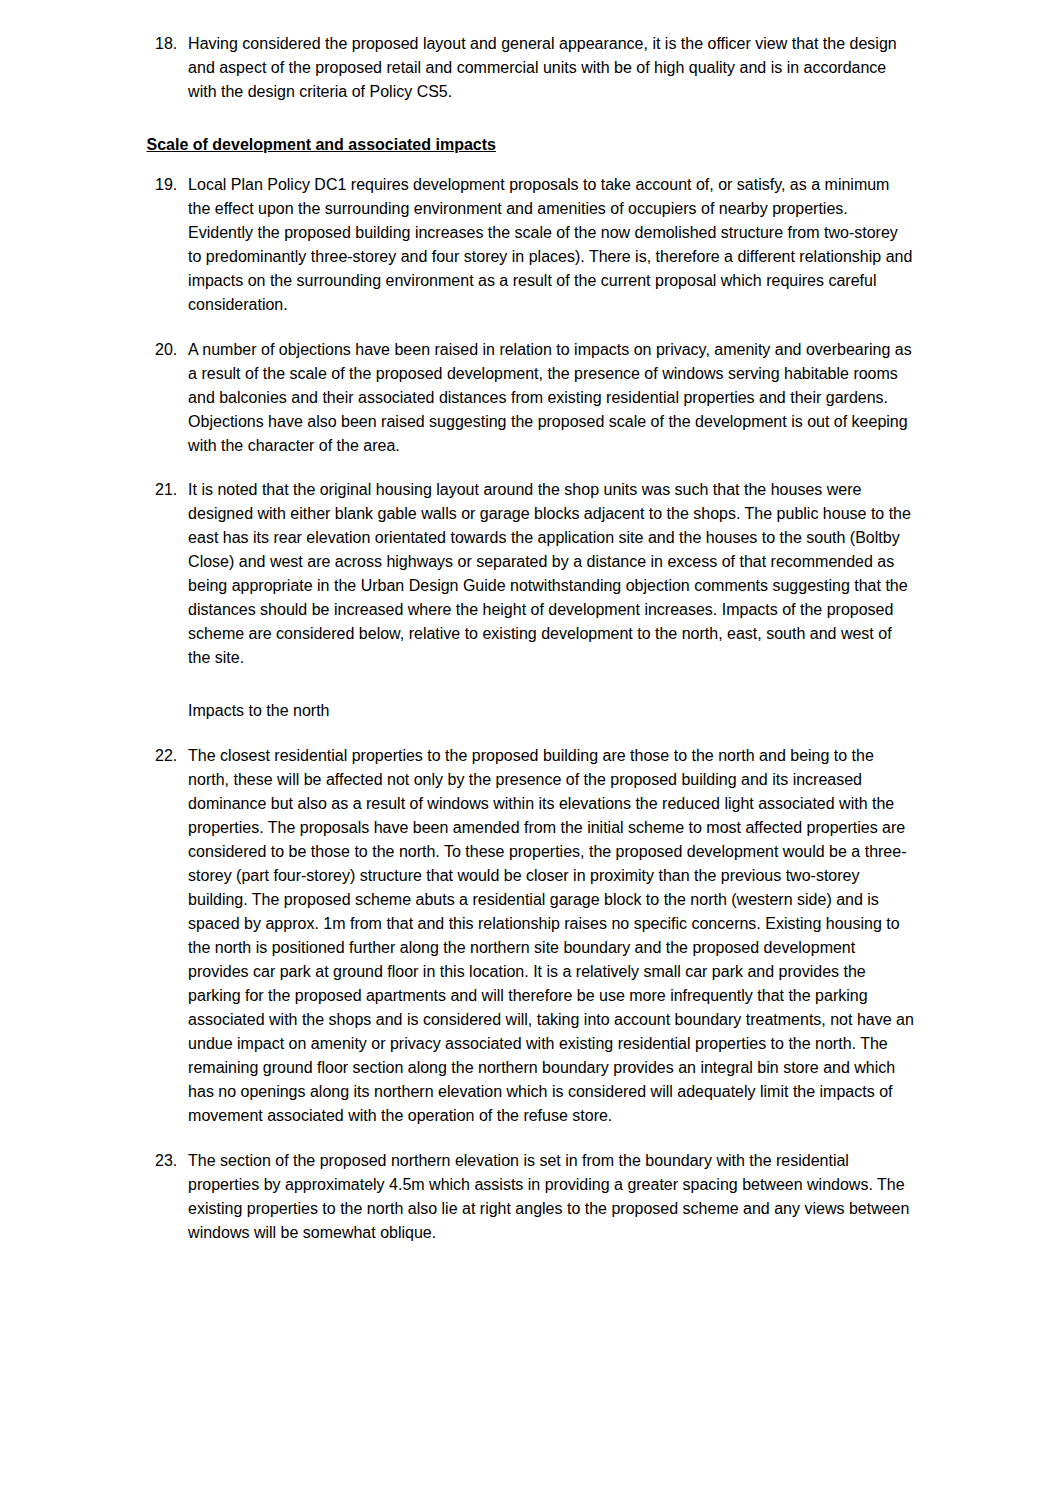Having considered the proposed layout and general appearance, it is the officer view that the design and aspect of the proposed retail and commercial units with be of high quality and is in accordance with the design criteria of Policy CS5.
Scale of development and associated impacts
Local Plan Policy DC1 requires development proposals to take account of, or satisfy, as a minimum the effect upon the surrounding environment and amenities of occupiers of nearby properties. Evidently the proposed building increases the scale of the now demolished structure from two-storey to predominantly three-storey and four storey in places). There is, therefore a different relationship and impacts on the surrounding environment as a result of the current proposal which requires careful consideration.
A number of objections have been raised in relation to impacts on privacy, amenity and overbearing as a result of the scale of the proposed development, the presence of windows serving habitable rooms and balconies and their associated distances from existing residential properties and their gardens. Objections have also been raised suggesting the proposed scale of the development is out of keeping with the character of the area.
It is noted that the original housing layout around the shop units was such that the houses were designed with either blank gable walls or garage blocks adjacent to the shops. The public house to the east has its rear elevation orientated towards the application site and the houses to the south (Boltby Close) and west are across highways or separated by a distance in excess of that recommended as being appropriate in the Urban Design Guide notwithstanding objection comments suggesting that the distances should be increased where the height of development increases. Impacts of the proposed scheme are considered below, relative to existing development to the north, east, south and west of the site.
Impacts to the north
The closest residential properties to the proposed building are those to the north and being to the north, these will be affected not only by the presence of the proposed building and its increased dominance but also as a result of windows within its elevations the reduced light associated with the properties. The proposals have been amended from the initial scheme to most affected properties are considered to be those to the north. To these properties, the proposed development would be a three-storey (part four-storey) structure that would be closer in proximity than the previous two-storey building. The proposed scheme abuts a residential garage block to the north (western side) and is spaced by approx. 1m from that and this relationship raises no specific concerns. Existing housing to the north is positioned further along the northern site boundary and the proposed development provides car park at ground floor in this location. It is a relatively small car park and provides the parking for the proposed apartments and will therefore be use more infrequently that the parking associated with the shops and is considered will, taking into account boundary treatments, not have an undue impact on amenity or privacy associated with existing residential properties to the north. The remaining ground floor section along the northern boundary provides an integral bin store and which has no openings along its northern elevation which is considered will adequately limit the impacts of movement associated with the operation of the refuse store.
The section of the proposed northern elevation is set in from the boundary with the residential properties by approximately 4.5m which assists in providing a greater spacing between windows. The existing properties to the north also lie at right angles to the proposed scheme and any views between windows will be somewhat oblique.